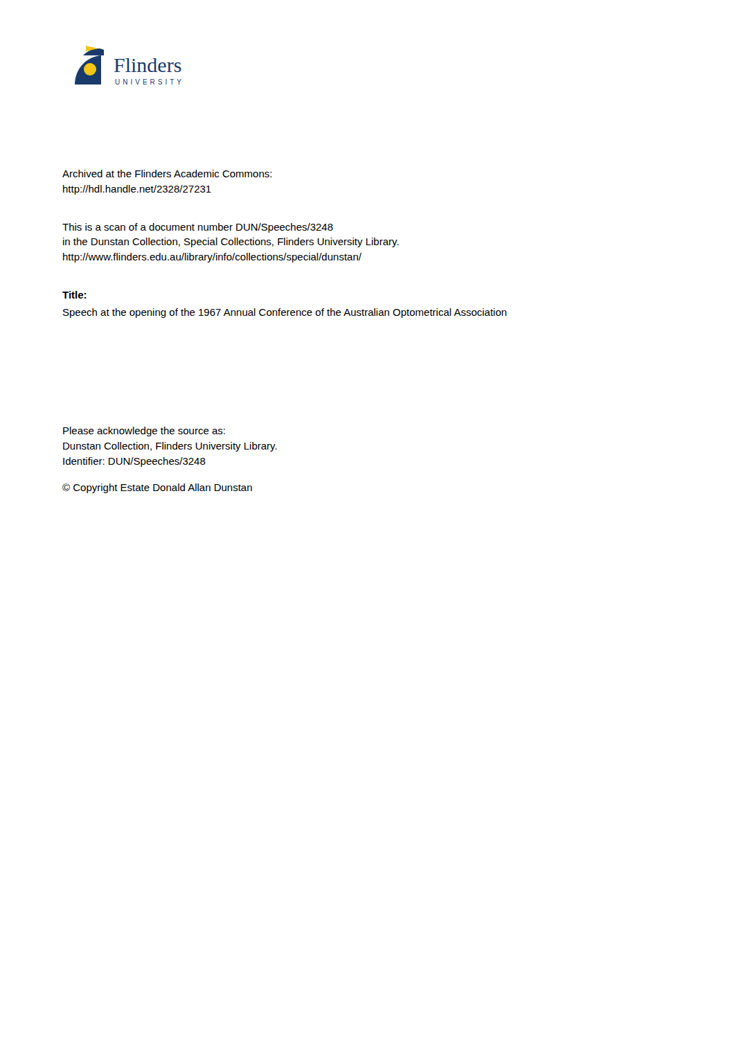Flinders UNIVERSITY
Archived at the Flinders Academic Commons:
http://hdl.handle.net/2328/27231
This is a scan of a document number DUN/Speeches/3248
in the Dunstan Collection, Special Collections, Flinders University Library.
http://www.flinders.edu.au/library/info/collections/special/dunstan/
Title:
Speech at the opening of the 1967 Annual Conference of the Australian Optometrical Association
Please acknowledge the source as:
Dunstan Collection, Flinders University Library.
Identifier: DUN/Speeches/3248
© Copyright Estate Donald Allan Dunstan